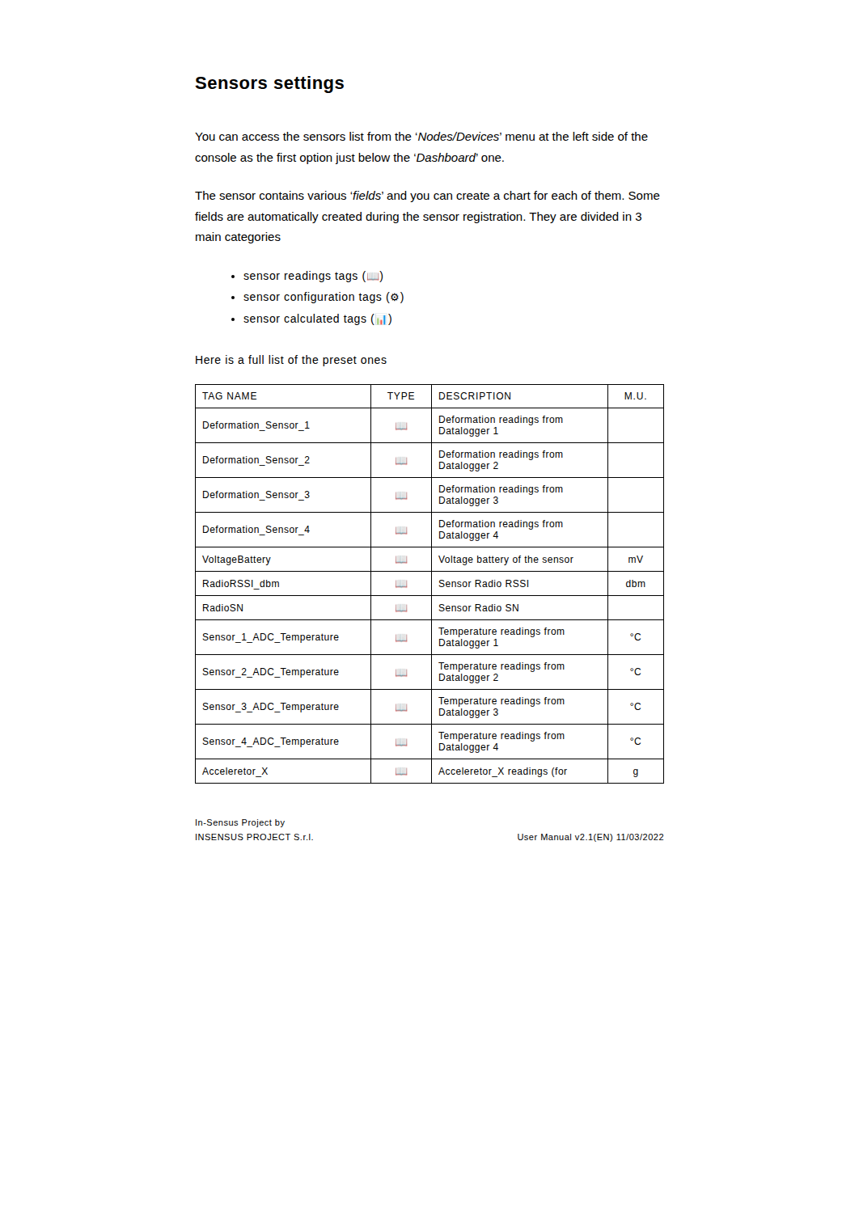Sensors settings
You can access the sensors list from the ‘Nodes/Devices’ menu at the left side of the console as the first option just below the ‘Dashboard’ one.
The sensor contains various ‘fields’ and you can create a chart for each of them. Some fields are automatically created during the sensor registration. They are divided in 3 main categories
sensor readings tags (📖)
sensor configuration tags (⚙)
sensor calculated tags (📊)
Here is a full list of the preset ones
| TAG NAME | TYPE | DESCRIPTION | M.U. |
| --- | --- | --- | --- |
| Deformation_Sensor_1 | 📖 | Deformation readings from Datalogger 1 | |
| Deformation_Sensor_2 | 📖 | Deformation readings from Datalogger 2 | |
| Deformation_Sensor_3 | 📖 | Deformation readings from Datalogger 3 | |
| Deformation_Sensor_4 | 📖 | Deformation readings from Datalogger 4 | |
| VoltageBattery | 📖 | Voltage battery of the sensor | mV |
| RadioRSSI_dbm | 📖 | Sensor Radio RSSI | dbm |
| RadioSN | 📖 | Sensor Radio SN | |
| Sensor_1_ADC_Temperature | 📖 | Temperature readings from Datalogger 1 | °C |
| Sensor_2_ADC_Temperature | 📖 | Temperature readings from Datalogger 2 | °C |
| Sensor_3_ADC_Temperature | 📖 | Temperature readings from Datalogger 3 | °C |
| Sensor_4_ADC_Temperature | 📖 | Temperature readings from Datalogger 4 | °C |
| Acceleretor_X | 📖 | Acceleretor_X readings (for | g |
In-Sensus Project by
INSENSUS PROJECT S.r.l.
User Manual v2.1(EN) 11/03/2022